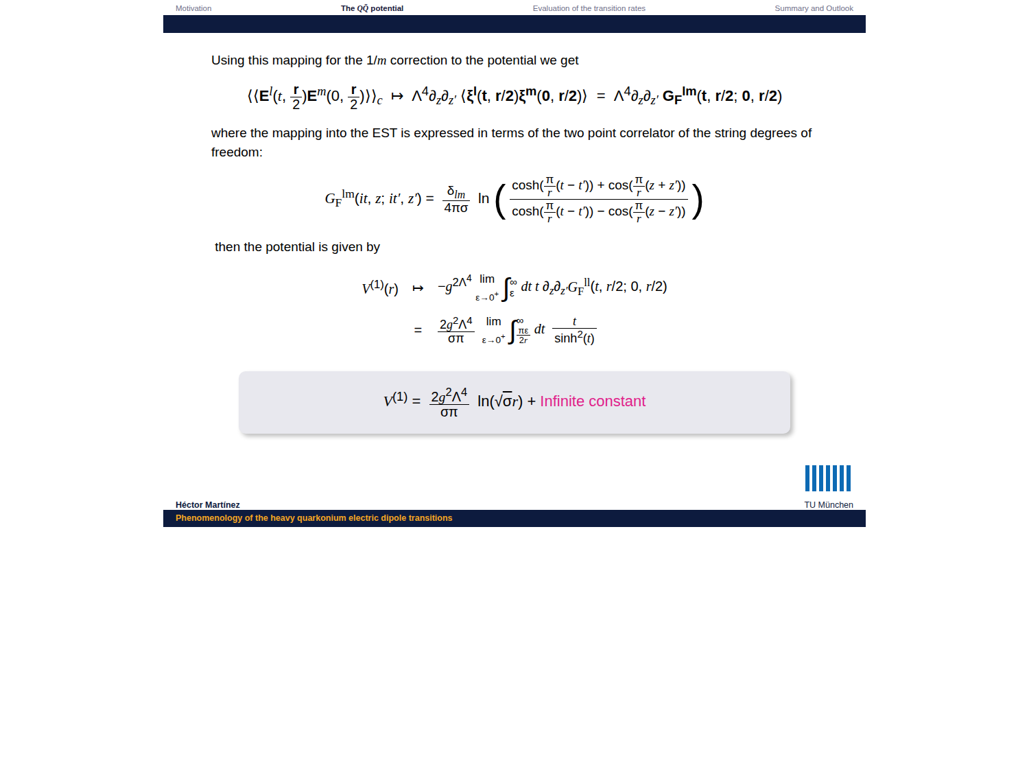Motivation The QQ̄ potential Evaluation of the transition rates Summary and Outlook
Using this mapping for the 1/m correction to the potential we get
⟨⟨El(t, r 2)Em(0, r 2)⟩⟩c ↦ Λ4∂z∂z′ ⟨ξl(t, r/2)ξm(0, r/2)⟩ = Λ4∂z∂z′ GFlm(t, r/2; 0, r/2)
where the mapping into the EST is expressed in terms of the two point correlator of the string degrees of freedom:
GFlm(it, z; it′, z′) = δlm 4πσ ln ( cosh(πr(t − t′)) + cos(πr(z + z′)) cosh(πr(t − t′)) − cos(πr(z − z′)) )
then the potential is given by
| V (1) ( r ) | ↦ | − g 2Λ 4 lim ε→0 + ∫ ∞ ε dt t ∂ z ∂ z′ G F ll ( t , r /2; 0, r /2) |
| | = | 2 g 2 Λ 4 σπ lim ε→0 + ∫ ∞ πε 2 r dt t sinh 2 ( t ) |
V(1) = 2g2Λ4 σπ ln(√σr) + Infinite constant
Héctor Martínez TU München
Phenomenology of the heavy quarkonium electric dipole transitions